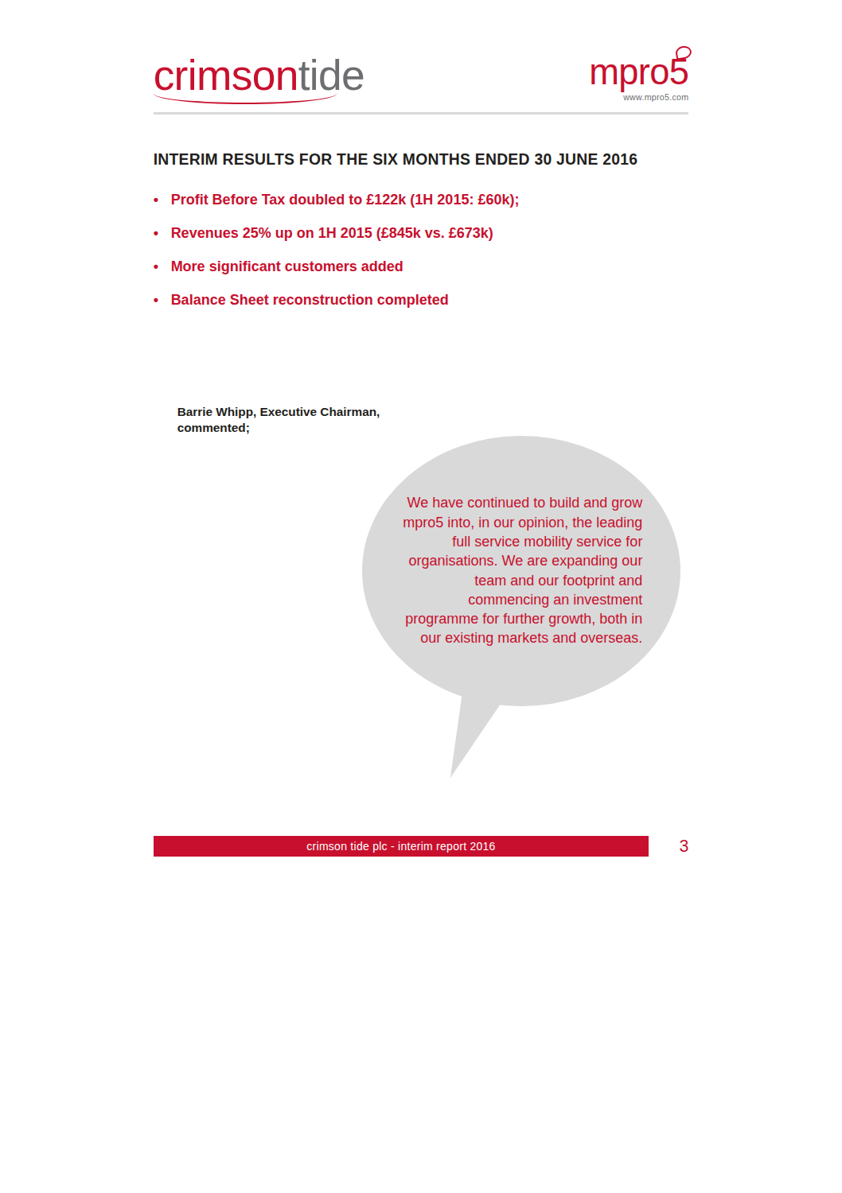crimson tide
mpro5 www.mpro5.com
INTERIM RESULTS FOR THE SIX MONTHS ENDED 30 JUNE 2016
Profit Before Tax doubled to £122k (1H 2015: £60k);
Revenues 25% up on 1H 2015 (£845k vs. £673k)
More significant customers added
Balance Sheet reconstruction completed
Barrie Whipp, Executive Chairman,
commented;
We have continued to build and grow mpro5 into, in our opinion, the leading full service mobility service for organisations. We are expanding our team and our footprint and commencing an investment programme for further growth, both in our existing markets and overseas.
crimson tide plc - interim report 2016
3